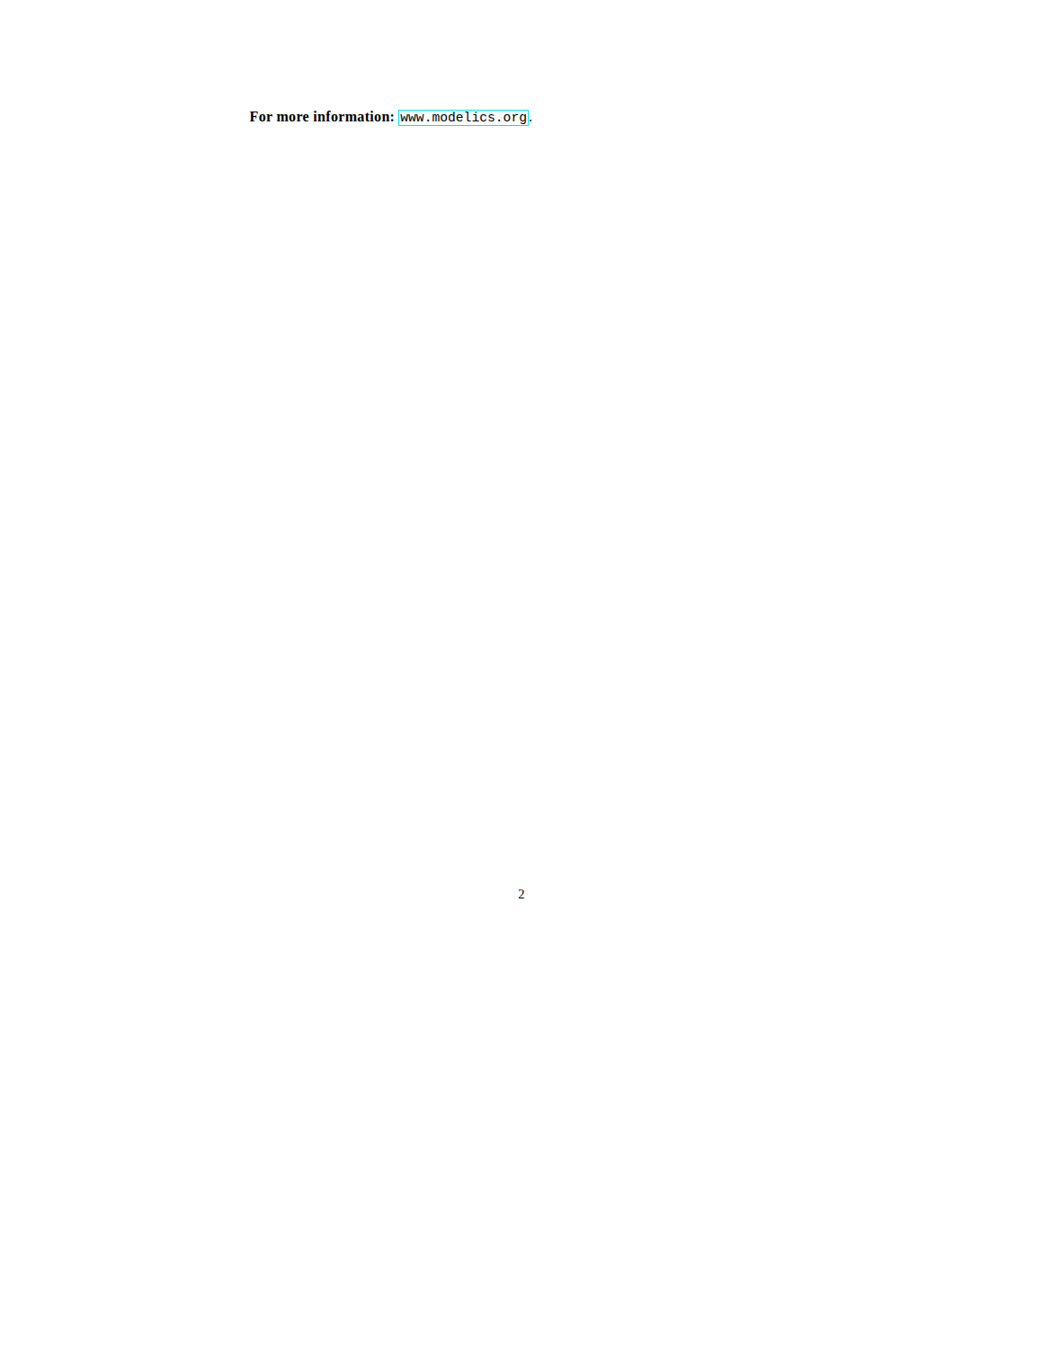For more information: www.modelics.org.
2